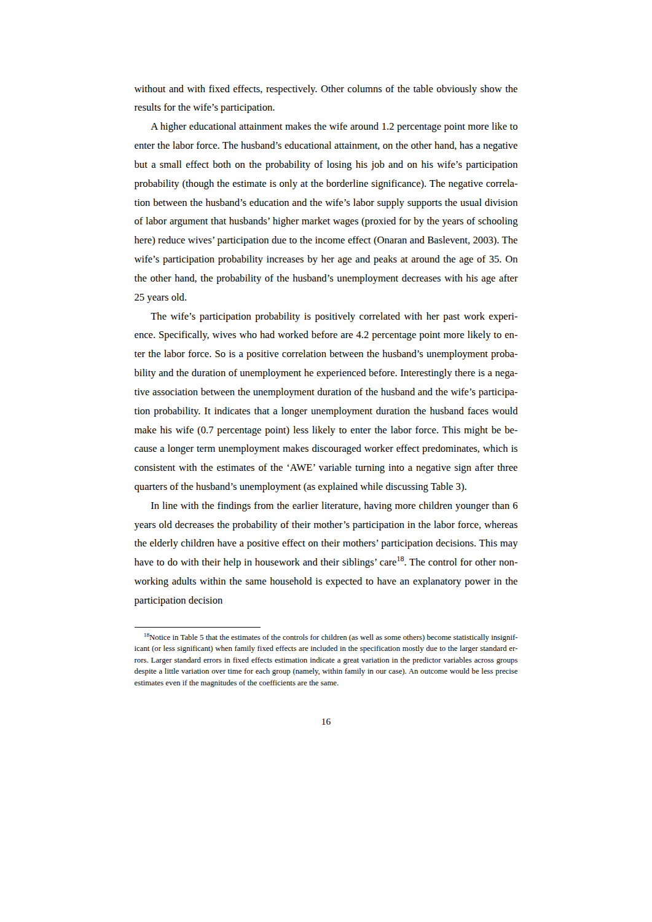without and with fixed effects, respectively. Other columns of the table obviously show the results for the wife’s participation.
A higher educational attainment makes the wife around 1.2 percentage point more like to enter the labor force. The husband’s educational attainment, on the other hand, has a negative but a small effect both on the probability of losing his job and on his wife’s participation probability (though the estimate is only at the borderline significance). The negative correlation between the husband’s education and the wife’s labor supply supports the usual division of labor argument that husbands’ higher market wages (proxied for by the years of schooling here) reduce wives’ participation due to the income effect (Onaran and Baslevent, 2003). The wife’s participation probability increases by her age and peaks at around the age of 35. On the other hand, the probability of the husband’s unemployment decreases with his age after 25 years old.
The wife’s participation probability is positively correlated with her past work experience. Specifically, wives who had worked before are 4.2 percentage point more likely to enter the labor force. So is a positive correlation between the husband’s unemployment probability and the duration of unemployment he experienced before. Interestingly there is a negative association between the unemployment duration of the husband and the wife’s participation probability. It indicates that a longer unemployment duration the husband faces would make his wife (0.7 percentage point) less likely to enter the labor force. This might be because a longer term unemployment makes discouraged worker effect predominates, which is consistent with the estimates of the ‘AWE’ variable turning into a negative sign after three quarters of the husband’s unemployment (as explained while discussing Table 3).
In line with the findings from the earlier literature, having more children younger than 6 years old decreases the probability of their mother’s participation in the labor force, whereas the elderly children have a positive effect on their mothers’ participation decisions. This may have to do with their help in housework and their siblings’ care18. The control for other nonworking adults within the same household is expected to have an explanatory power in the participation decision
18Notice in Table 5 that the estimates of the controls for children (as well as some others) become statistically insignificant (or less significant) when family fixed effects are included in the specification mostly due to the larger standard errors. Larger standard errors in fixed effects estimation indicate a great variation in the predictor variables across groups despite a little variation over time for each group (namely, within family in our case). An outcome would be less precise estimates even if the magnitudes of the coefficients are the same.
16